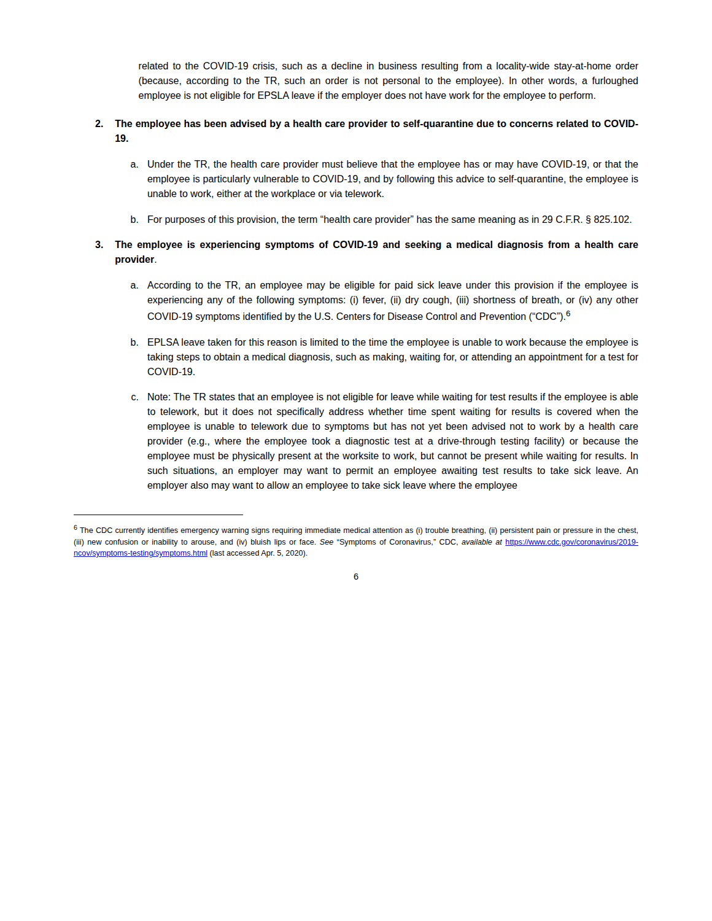related to the COVID-19 crisis, such as a decline in business resulting from a locality-wide stay-at-home order (because, according to the TR, such an order is not personal to the employee). In other words, a furloughed employee is not eligible for EPSLA leave if the employer does not have work for the employee to perform.
The employee has been advised by a health care provider to self-quarantine due to concerns related to COVID-19.
Under the TR, the health care provider must believe that the employee has or may have COVID-19, or that the employee is particularly vulnerable to COVID-19, and by following this advice to self-quarantine, the employee is unable to work, either at the workplace or via telework.
For purposes of this provision, the term “health care provider” has the same meaning as in 29 C.F.R. § 825.102.
The employee is experiencing symptoms of COVID-19 and seeking a medical diagnosis from a health care provider.
According to the TR, an employee may be eligible for paid sick leave under this provision if the employee is experiencing any of the following symptoms: (i) fever, (ii) dry cough, (iii) shortness of breath, or (iv) any other COVID-19 symptoms identified by the U.S. Centers for Disease Control and Prevention (“CDC”).6
EPLSA leave taken for this reason is limited to the time the employee is unable to work because the employee is taking steps to obtain a medical diagnosis, such as making, waiting for, or attending an appointment for a test for COVID-19.
Note: The TR states that an employee is not eligible for leave while waiting for test results if the employee is able to telework, but it does not specifically address whether time spent waiting for results is covered when the employee is unable to telework due to symptoms but has not yet been advised not to work by a health care provider (e.g., where the employee took a diagnostic test at a drive-through testing facility) or because the employee must be physically present at the worksite to work, but cannot be present while waiting for results. In such situations, an employer may want to permit an employee awaiting test results to take sick leave. An employer also may want to allow an employee to take sick leave where the employee
6 The CDC currently identifies emergency warning signs requiring immediate medical attention as (i) trouble breathing, (ii) persistent pain or pressure in the chest, (iii) new confusion or inability to arouse, and (iv) bluish lips or face. See “Symptoms of Coronavirus,” CDC, available at https://www.cdc.gov/coronavirus/2019-ncov/symptoms-testing/symptoms.html (last accessed Apr. 5, 2020).
6